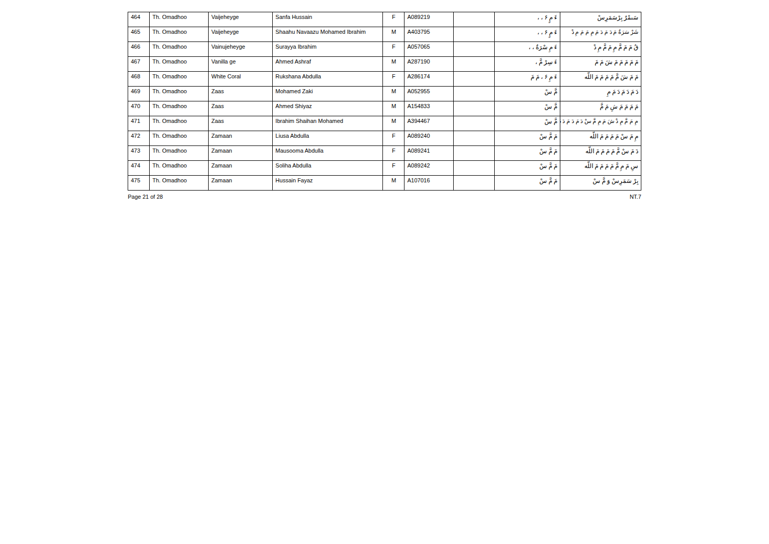| 464 | Th. Omadhoo | Vaijeheyge | Sanfa Hussain | F | A089219 | | ءَ مٍ ۶ ، ، | سَىمْرٌ بِرْسَمَرِسْ |
| 465 | Th. Omadhoo | Vaijeheyge | Shaahu Navaazu Mohamed Ibrahim | M | A403795 | | ءَ مٍ ۶ ، ، | شَرْ سَرَةٌ مَ دَ مَ دَ مَ مِ مَ مَ مِ دْ |
| 466 | Th. Omadhoo | Vainujeheyge | Surayya Ibrahim | F | A057065 | | ءَ مِ سْرَةٌ ، ، | قُ مَ مَ مَّ مِ مَ مَّ مِ دْ |
| 467 | Th. Omadhoo | Vanilla ge | Ahmed Ashraf | M | A287190 | | ءَ سِرْ مَّ ، | مَ مَ مَ مَ مَ شَ مَ مَ |
| 468 | Th. Omadhoo | White Coral | Rukshana Abdulla | F | A286174 | | ءَ مِ ۶ ، مَ مَ | مَ مَ شَ مَّ مَ مَ مَ مَ اللّه |
| 469 | Th. Omadhoo | Zaas | Mohamed Zaki | M | A052955 | | مَّ سْ | دَ مَ دَ مَ دَ مَ مِ |
| 470 | Th. Omadhoo | Zaas | Ahmed Shiyaz | M | A154833 | | مَّ سْ | مَ مَ مَ مَ شِ مَ مَّ |
| 471 | Th. Omadhoo | Zaas | Ibrahim Shaihan Mohamed | M | A394467 | | مَّ سْ | مِ مَ مَّ مِ دْ شَ مَ مِ مَّ سْ دَ مَ دَ مَ دَ مَ |
| 472 | Th. Omadhoo | Zamaan | Liusa Abdulla | F | A089240 | | مَ مَّ سْ | مِ مَ سْ مَ مَ مَ مَ اللّه |
| 473 | Th. Omadhoo | Zamaan | Mausooma Abdulla | F | A089241 | | مَ مَّ سْ | دَ مَ سْ مَّ مَ مَ مَ مَ اللّه |
| 474 | Th. Omadhoo | Zamaan | Soliha Abdulla | F | A089242 | | مَ مَّ سْ | سِ مَ مِ مَّ مَ مَ مَ مَ اللّه |
| 475 | Th. Omadhoo | Zamaan | Hussain Fayaz | M | A107016 | | مَ مَّ سْ | بِرْ سَمَرِسْ وَ مَّ سْ |
Page 21 of 28
NT.7